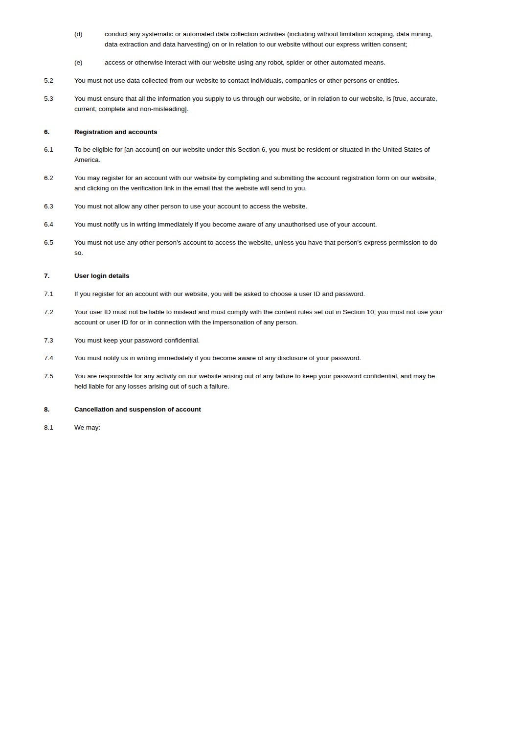(d) conduct any systematic or automated data collection activities (including without limitation scraping, data mining, data extraction and data harvesting) on or in relation to our website without our express written consent;
(e) access or otherwise interact with our website using any robot, spider or other automated means.
5.2 You must not use data collected from our website to contact individuals, companies or other persons or entities.
5.3 You must ensure that all the information you supply to us through our website, or in relation to our website, is [true, accurate, current, complete and non-misleading].
6. Registration and accounts
6.1 To be eligible for [an account] on our website under this Section 6, you must be resident or situated in the United States of America.
6.2 You may register for an account with our website by completing and submitting the account registration form on our website, and clicking on the verification link in the email that the website will send to you.
6.3 You must not allow any other person to use your account to access the website.
6.4 You must notify us in writing immediately if you become aware of any unauthorised use of your account.
6.5 You must not use any other person's account to access the website, unless you have that person's express permission to do so.
7. User login details
7.1 If you register for an account with our website, you will be asked to choose a user ID and password.
7.2 Your user ID must not be liable to mislead and must comply with the content rules set out in Section 10; you must not use your account or user ID for or in connection with the impersonation of any person.
7.3 You must keep your password confidential.
7.4 You must notify us in writing immediately if you become aware of any disclosure of your password.
7.5 You are responsible for any activity on our website arising out of any failure to keep your password confidential, and may be held liable for any losses arising out of such a failure.
8. Cancellation and suspension of account
8.1 We may: